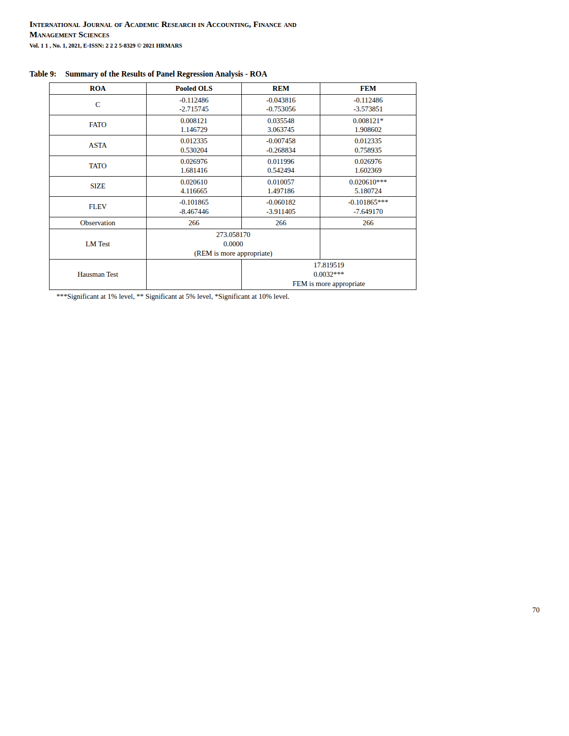International Journal of Academic Research in Accounting, Finance and
Management Sciences
Vol. 1 1 , No. 1, 2021, E-ISSN: 2 2 2 5-8329 © 2021 HRMARS
Table 9: Summary of the Results of Panel Regression Analysis - ROA
| ROA | Pooled OLS | REM | FEM |
| --- | --- | --- | --- |
| C | -0.112486 -2.715745 | -0.043816 -0.753056 | -0.112486 -3.573851 |
| FATO | 0.008121 1.146729 | 0.035548 3.063745 | 0.008121* 1.908602 |
| ASTA | 0.012335 0.530204 | -0.007458 -0.268834 | 0.012335 0.758935 |
| TATO | 0.026976 1.681416 | 0.011996 0.542494 | 0.026976 1.602369 |
| SIZE | 0.020610 4.116665 | 0.010057 1.497186 | 0.020610*** 5.180724 |
| FLEV | -0.101865 -8.467446 | -0.060182 -3.911405 | -0.101865*** -7.649170 |
| Observation | 266 | 266 | 266 |
| LM Test | 273.058170 0.0000 (REM is more appropriate) | |
| Hausman Test | | 17.819519 0.0032*** FEM is more appropriate |
***Significant at 1% level, ** Significant at 5% level, *Significant at 10% level.
70